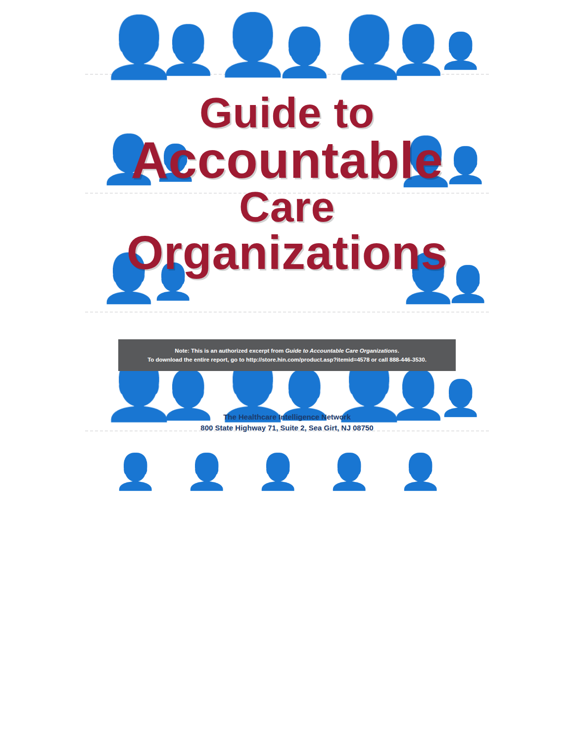👤
👤
👤
👤
👤
👤
👤
👤
👤
👤
👤
👤
👤
👤
👤
👤
👤
👤
👤
👤
👤
👤
👤
👤
👤
👤
👤
Guide to
Accountable
Care
Organizations
Note: This is an authorized excerpt from Guide to Accountable Care Organizations.
To download the entire report, go to http://store.hin.com/product.asp?itemid=4578 or call 888-446-3530.
The Healthcare Intelligence Network
800 State Highway 71, Suite 2, Sea Girt, NJ 08750